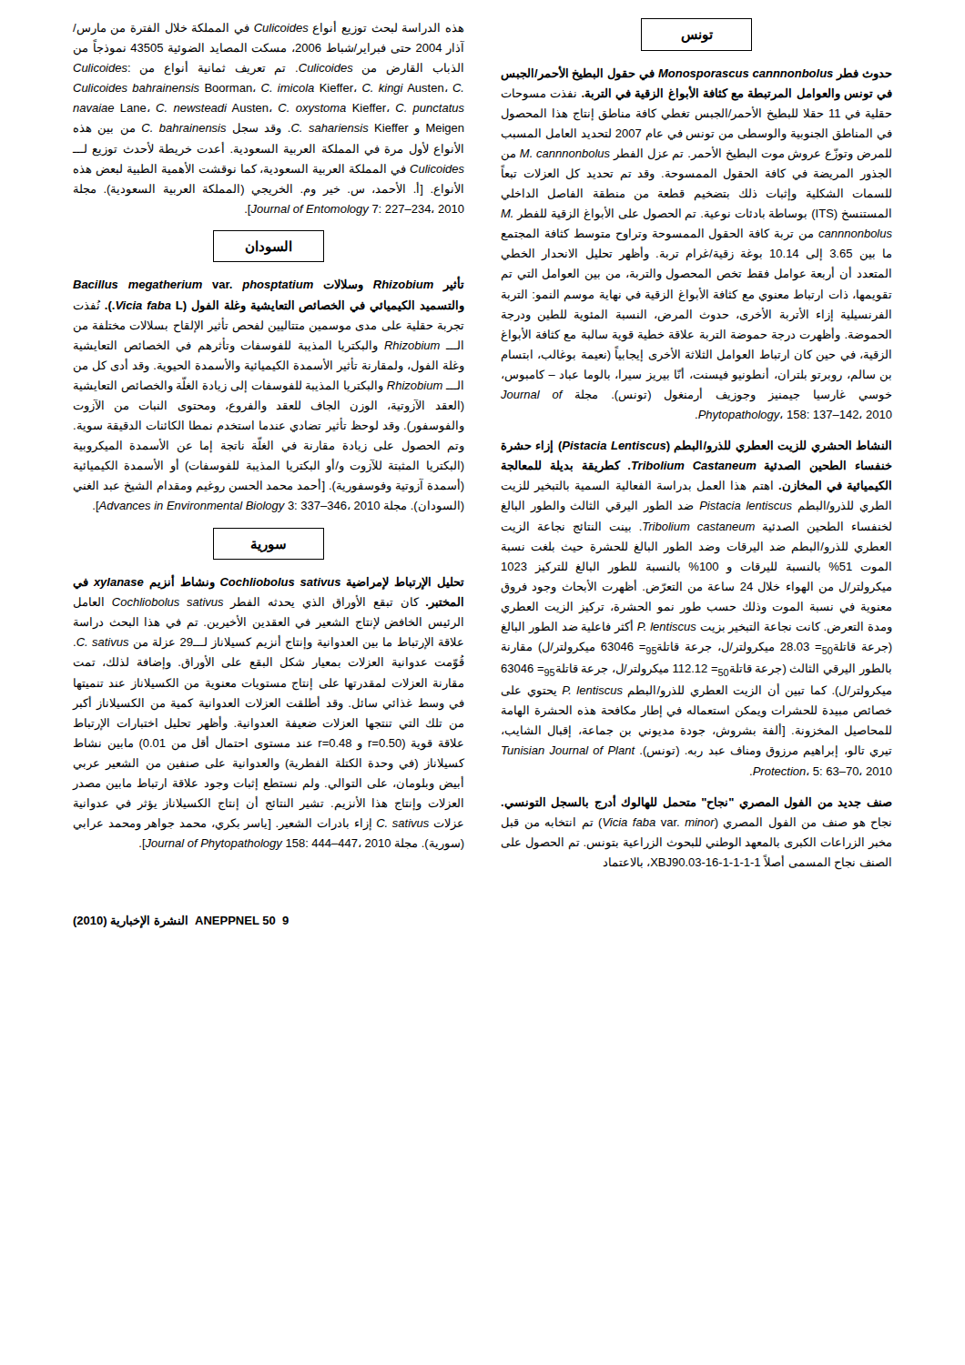تونس
حدوث فطر Monosporascus cannnonbolus في حقول البطيخ الأحمر/الجبس في تونس والعوامل المرتبطة مع كثافة الأبواغ الزقية في التربة. نفذت مسوحات حقلية في 11 حقلا للبطيخ الأحمر/الجبس تغطي كافة مناطق إنتاج هذا المحصول في المناطق الجنوبية والوسطى من تونس في عام 2007 لتحديد العامل المسبب للمرض وتوزّع عروش موت البطيخ الأحمر. تم عزل الفطر M. cannnonbolus من الجذور المريضة في كافة الحقول الممسوحة. وقد تم تحديد كل العزلات تبعاً للسمات الشكلية وإثبات ذلك بتضخيم قطعة من منطقة الفاصل الداخلي المستنسخ (ITS) بوساطة بادئات نوعية. تم الحصول على الأبواغ الزقية للفطر M. cannnonbolus من تربة كافة الحقول الممسوحة وتراوح متوسط كثافة المجتمع ما بين 3.65 إلى 10.14 بوغة زقية/غرام تربة. وأظهر تحليل الانحدار الخطي المتعدد أن أربعة عوامل فقط تخص المحصول والتربة، من بين العوامل التي تم تقويمها، ذات ارتباط معنوي مع كثافة الأبواغ الزقية في نهاية موسم النمو: التربة الفرنسيلية إزاء الأتربة الأخرى، حدوث المرض، النسبة المئوية للطين ودرجة الحموضة. وأظهرت درجة حموضة التربة علاقة خطية قوية سالبة مع كثافة الأبواغ الزقية، في حين كان ارتباط العوامل الثلاثة الأخرى إيجابياً (نعيمة بوغالب، ابتسام بن سالم، روبرتو بلتران، أنطونيو فيسنت، أنّا بيريز سيرا، بالوما عباد – كامبوس، خوسي غارسيا جيمنيز وجوزيف أرمنغول (تونس). مجلة Journal of Phytopathology، 158: 137–142، 2010.
النشاط الحشري للزيت العطري للذرو/البطم (Pistacia Lentiscus) إزاء حشرة خنفساء الطحين الصدئية Tribolium Castaneum. كطريقة بديلة للمعالجة الكيميائية في المخازن. اهتم هذا العمل بدراسة الفعالية السمية بالتبخير للزيت الطري للذرو/البطم Pistacia lentiscus ضد الطور اليرقي الثالث والطور البالغ لخنفساء الطحين الصدئية Tribolium castaneum. بينت النتائج نجاعة الزيت العطري للذرو/البطم ضد اليرقات وضد الطور البالغ للحشرة حيث بلغت نسبة الموت 51% بالنسبة لليرقات و 100% بالنسبة للطور البالغ للتركيز 1023 ميكرولتر/ل من الهواء خلال 24 ساعة من التعرّض. أظهرت الأبحاث وجود فروق معنوية في نسبة الموت وذلك حسب طور نمو الحشرة، تركيز الزيت العطري ومدة التعرض. كانت نجاعة التبخير بزيت P. lentiscus أكثر فاعلية ضد الطور البالغ (جرعة قاتلة50= 28.03 ميكرولتر/ل، جرعة قاتلة95= 63046 ميكرولتر/ل) مقارنة بالطور اليرقي الثالث (جرعة قاتلة50= 112.12 ميكرولتر/ل، جرعة قاتلة95= 63046 ميكرولتر/ل). كما تبين أن الزيت العطري للذرو/البطم P. lentiscus يحتوي على خصائص مبيدة للحشرات ويمكن استعماله في إطار مكافحة هذه الحشرة الهامة للمحاصيل المخزونة. [ألفة بشروش، جودة مديوني بن جماعة، إقبال الشايب، تيري تالو، إبراهيم مرزوق ومناف عبد ربه. (تونس). Tunisian Journal of Plant Protection، 5: 63–70، 2010.
صنف جديد من الفول المصري "نجاح" متحمل للهالوك أدرج بالسجل التونسي. نجاح هو صنف من الفول المصري (Vicia faba var. minor) تم انتخابه من قبل مخبر الزراعات الكبرى بالمعهد الوطني للبحوث الزراعية بتونس. تم الحصول على الصنف نجاح المسمى أصلاً XBJ90.03-16-1-1-1-1، بالاعتماد
هذه الدراسة لبحث توزيع أنواع Culicoides في المملكة خلال الفترة من مارس/آذار 2004 حتى فبراير/شباط 2006، مسكت المصايد الضوئية 43505 نموذجاً من الذباب القارض من Culicoides. تم تعريف ثمانية أنواع من Culicoides: Culicoides bahrainensis Boorman، C. imicola Kieffer، C. kingi Austen، C. navaiae Lane، C. newsteadi Austen، C. oxystoma Kieffer، C. punctatus Meigen و C. sahariensis Kieffer. وقد سجل C. bahrainensis من بين هذه الأنواع لأول مرة في المملكة العربية السعودية. أعدت خريطة لأحدث توزيع لـــ Culicoides في المملكة العربية السعودية، كما نوقشت الأهمية الطبية لبعض هذه الأنواع. [أ. الأحمد، س. خير وم. الخريجي (المملكة العربية السعودية). مجلة Journal of Entomology 7: 227–234، 2010].
السودان
تأثير Rhizobium وسلالات Bacillus megatherium var. phosptatium والتسميد الكيميائي في الخصائص التعايشية وغلة الفول (Vicia faba L.). نُفذت تجربة حقلية على مدى موسمين متتاليين لفحص تأثير الإلقاح بسلالات مختلفة من الـــ Rhizobium والبكتريا المذيبة للفوسفات وتأثرهم في الخصائص التعايشية وغلة الفول، ولمقارنة تأثير الأسمدة الكيميائية والأسمدة الحيوية. وقد أدى كل من الـــ Rhizobium والبكتريا المذيبة للفوسفات إلى زيادة الغلّة والخصائص التعايشية (العقد الآزوتية، الوزن الجاف للعقد والفروع، ومحتوى النبات من الآزوت والفوسفور). وقد لوحظ تأثير تضادي عندما استخدم نمطا الكائنات الدقيقة سوية. وتم الحصول على زيادة مقارنة في الغلّة ناتجة إما عن الأسمدة الميكروبية (البكتريا المثبتة للآزوت و/أو البكتريا المذيبة للفوسفات) أو الأسمدة الكيميائية (أسمدة آزوتية وفوسفورية). [أحمد محمد الحسن روغيم ومقدام الشيخ عبد الغني (السودان). مجلة Advances in Environmental Biology 3: 337–346، 2010].
سورية
تحليل الإرتباط لإمراضية Cochliobolus sativus ونشاط أنزيم xylanase في المختبر. كان تبقع الأوراق الذي يحدثه الفطر Cochliobolus sativus العامل الرئيس الخافض لإنتاج الشعير في العقدين الأخيرين. تم في هذا البحث دراسة علاقة الإرتباط ما بين العدوانية وإنتاج أنزيم كسيلاناز لـــ29 عزلة من C. sativus. قُوّمت عدوانية العزلات بمعيار شكل البقع على الأوراق. وإضافة لذلك، تمت مقارنة العزلات لمقدرتها على إنتاج مستويات معنوية من الكسيلاناز عند تنميتها في وسط غذائي سائل. وقد أطلقت العزلات العدوانية كمية من الكسيلاناز أكبر من تلك التي تنتجها العزلات ضعيفة العدوانية. وأظهر تحليل اختبارات الإرتباط علاقة قوية (r=0.50 و r=0.48 عند مستوى احتمال أقل من 0.01) مابين نشاط كسيلاناز (في وحدة الكتلة الفطرية) والعدوانية على صنفين من الشعير عربي أبيض وبلومان، على التوالي. ولم نستطع إثبات وجود علاقة ارتباط مابين مصدر العزلات وإنتاج هذا الأنزيم. تشير النتائج أن إنتاج الكسيلاناز يؤثر في عدوانية عزلات C. sativus إزاء بادرات الشعير. [ياسر بكري، محمد جواهر ومحمد عرابي (سورية). مجلة Journal of Phytopathology 158: 444–447، 2010].
9 ANEPPNEL 50 النشرة الإخبارية (2010)